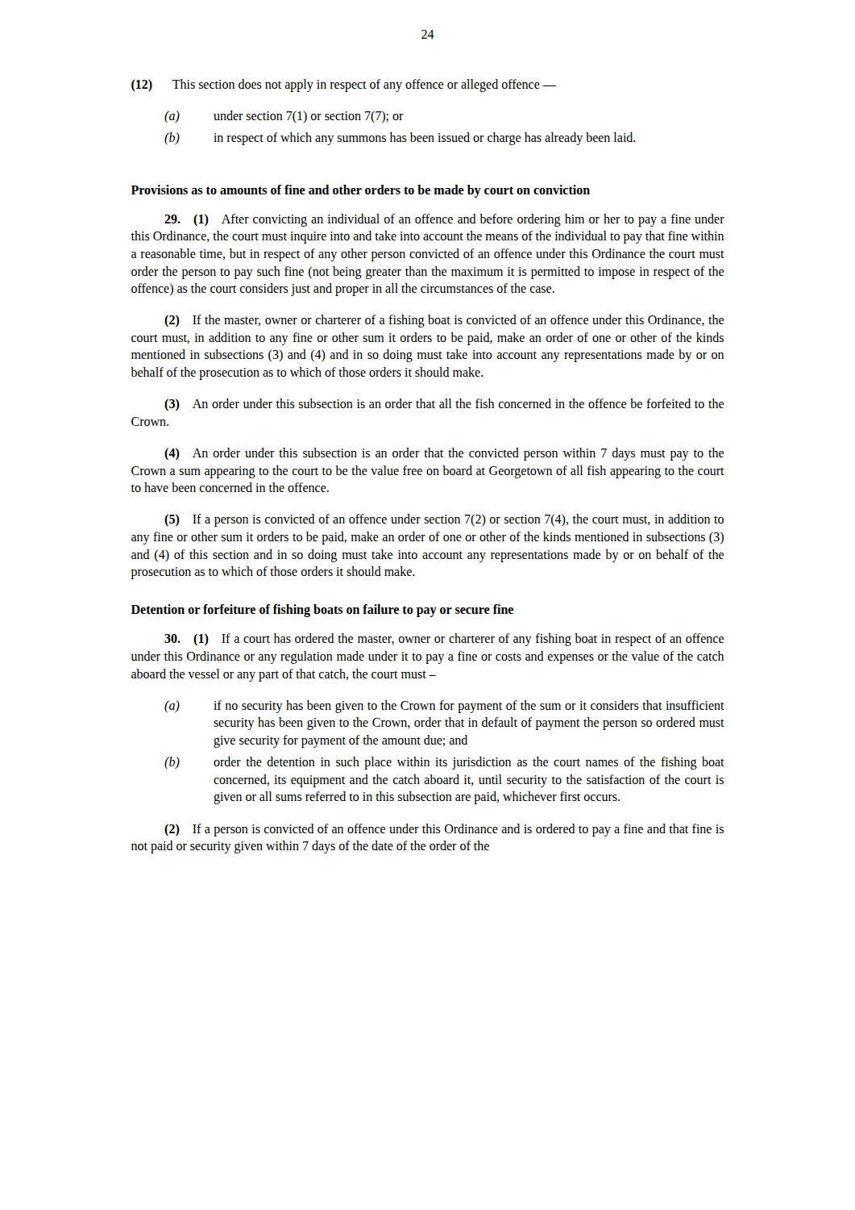24
(12) This section does not apply in respect of any offence or alleged offence —
(a)
under section 7(1) or section 7(7); or
(b)
in respect of which any summons has been issued or charge has already been laid.
Provisions as to amounts of fine and other orders to be made by court on conviction
29. (1) After convicting an individual of an offence and before ordering him or her to pay a fine under this Ordinance, the court must inquire into and take into account the means of the individual to pay that fine within a reasonable time, but in respect of any other person convicted of an offence under this Ordinance the court must order the person to pay such fine (not being greater than the maximum it is permitted to impose in respect of the offence) as the court considers just and proper in all the circumstances of the case.
(2) If the master, owner or charterer of a fishing boat is convicted of an offence under this Ordinance, the court must, in addition to any fine or other sum it orders to be paid, make an order of one or other of the kinds mentioned in subsections (3) and (4) and in so doing must take into account any representations made by or on behalf of the prosecution as to which of those orders it should make.
(3) An order under this subsection is an order that all the fish concerned in the offence be forfeited to the Crown.
(4) An order under this subsection is an order that the convicted person within 7 days must pay to the Crown a sum appearing to the court to be the value free on board at Georgetown of all fish appearing to the court to have been concerned in the offence.
(5) If a person is convicted of an offence under section 7(2) or section 7(4), the court must, in addition to any fine or other sum it orders to be paid, make an order of one or other of the kinds mentioned in subsections (3) and (4) of this section and in so doing must take into account any representations made by or on behalf of the prosecution as to which of those orders it should make.
Detention or forfeiture of fishing boats on failure to pay or secure fine
30. (1) If a court has ordered the master, owner or charterer of any fishing boat in respect of an offence under this Ordinance or any regulation made under it to pay a fine or costs and expenses or the value of the catch aboard the vessel or any part of that catch, the court must –
(a)
if no security has been given to the Crown for payment of the sum or it considers that insufficient security has been given to the Crown, order that in default of payment the person so ordered must give security for payment of the amount due; and
(b)
order the detention in such place within its jurisdiction as the court names of the fishing boat concerned, its equipment and the catch aboard it, until security to the satisfaction of the court is given or all sums referred to in this subsection are paid, whichever first occurs.
(2) If a person is convicted of an offence under this Ordinance and is ordered to pay a fine and that fine is not paid or security given within 7 days of the date of the order of the